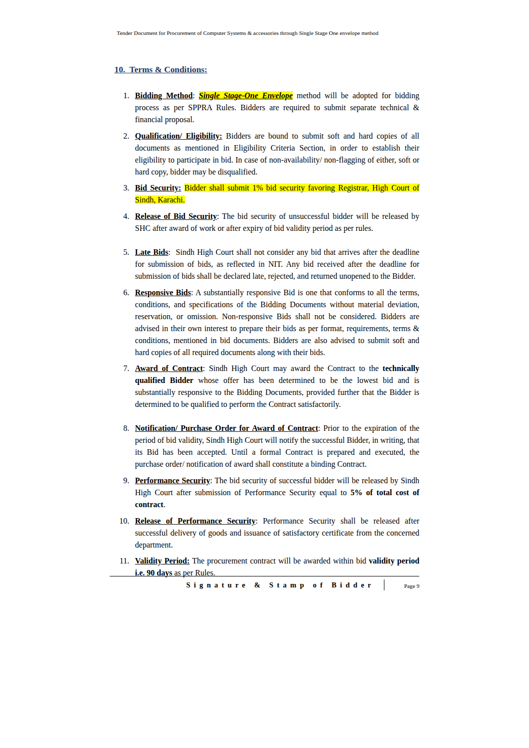Tender Document for Procurement of Computer Systems & accessories through Single Stage One envelope method
10. Terms & Conditions:
Bidding Method: Single Stage-One Envelope method will be adopted for bidding process as per SPPRA Rules. Bidders are required to submit separate technical & financial proposal.
Qualification/ Eligibility: Bidders are bound to submit soft and hard copies of all documents as mentioned in Eligibility Criteria Section, in order to establish their eligibility to participate in bid. In case of non-availability/ non-flagging of either, soft or hard copy, bidder may be disqualified.
Bid Security: Bidder shall submit 1% bid security favoring Registrar, High Court of Sindh, Karachi.
Release of Bid Security: The bid security of unsuccessful bidder will be released by SHC after award of work or after expiry of bid validity period as per rules.
Late Bids: Sindh High Court shall not consider any bid that arrives after the deadline for submission of bids, as reflected in NIT. Any bid received after the deadline for submission of bids shall be declared late, rejected, and returned unopened to the Bidder.
Responsive Bids: A substantially responsive Bid is one that conforms to all the terms, conditions, and specifications of the Bidding Documents without material deviation, reservation, or omission. Non-responsive Bids shall not be considered. Bidders are advised in their own interest to prepare their bids as per format, requirements, terms & conditions, mentioned in bid documents. Bidders are also advised to submit soft and hard copies of all required documents along with their bids.
Award of Contract: Sindh High Court may award the Contract to the technically qualified Bidder whose offer has been determined to be the lowest bid and is substantially responsive to the Bidding Documents, provided further that the Bidder is determined to be qualified to perform the Contract satisfactorily.
Notification/ Purchase Order for Award of Contract: Prior to the expiration of the period of bid validity, Sindh High Court will notify the successful Bidder, in writing, that its Bid has been accepted. Until a formal Contract is prepared and executed, the purchase order/ notification of award shall constitute a binding Contract.
Performance Security: The bid security of successful bidder will be released by Sindh High Court after submission of Performance Security equal to 5% of total cost of contract.
Release of Performance Security: Performance Security shall be released after successful delivery of goods and issuance of satisfactory certificate from the concerned department.
Validity Period: The procurement contract will be awarded within bid validity period i.e. 90 days as per Rules.
S i g n a t u r e & S t a m p o f B i d d e r
Page 9